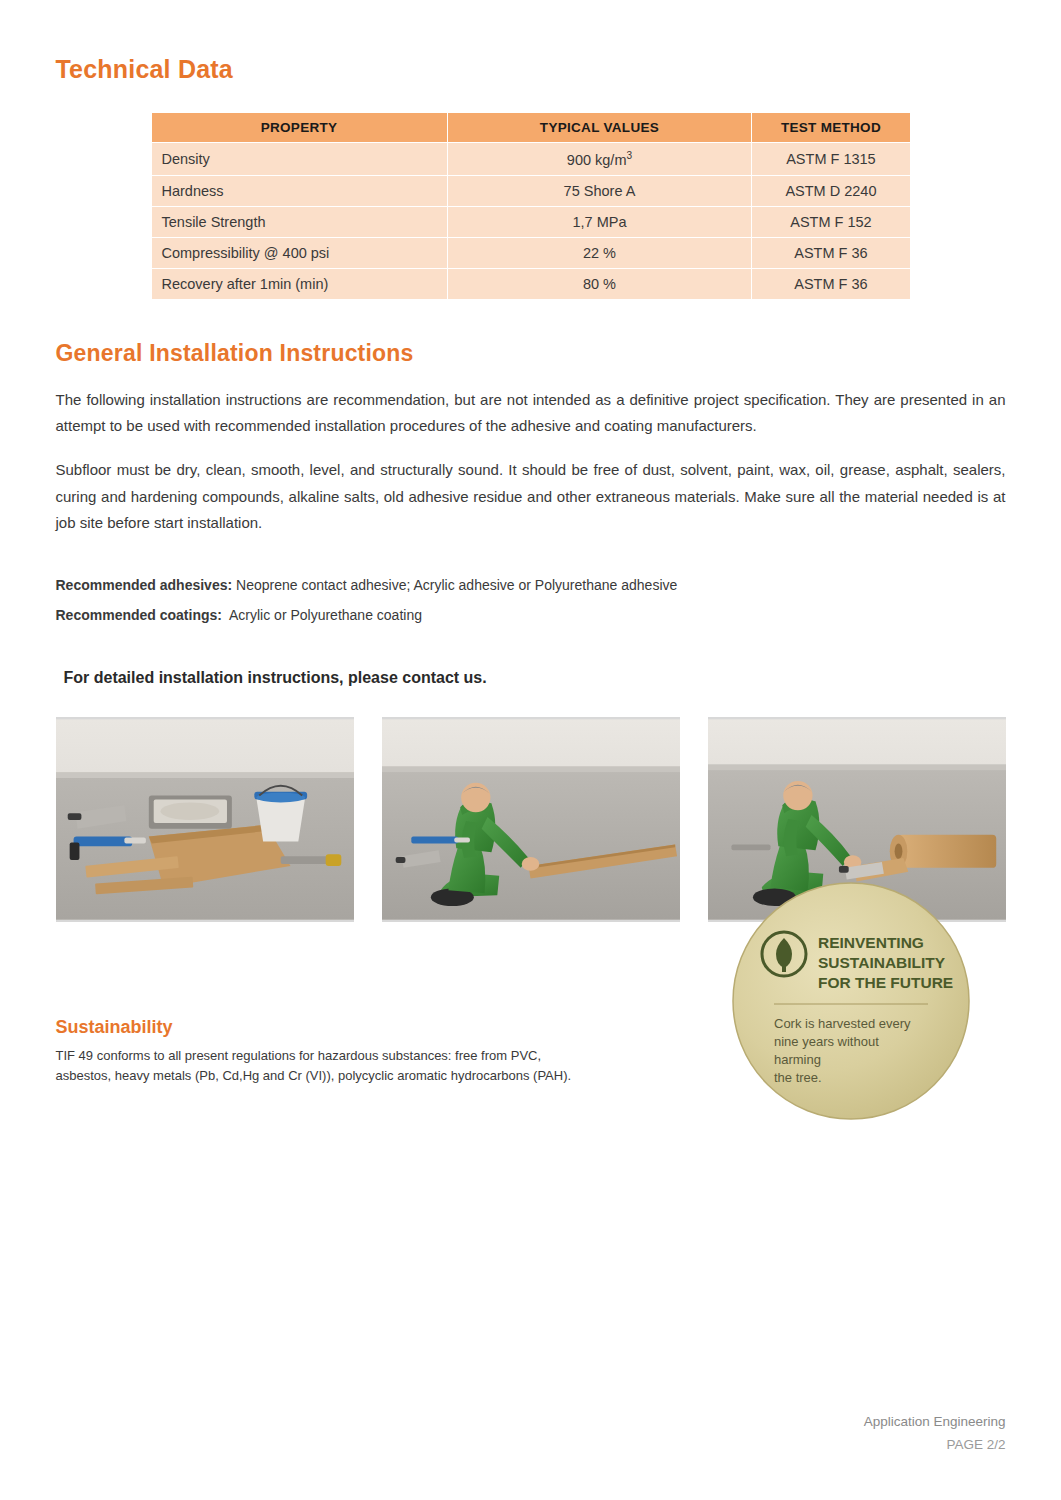Technical Data
| PROPERTY | TYPICAL VALUES | TEST METHOD |
| --- | --- | --- |
| Density | 900 kg/m 3 | ASTM F 1315 |
| Hardness | 75 Shore A | ASTM D 2240 |
| Tensile Strength | 1,7 MPa | ASTM F 152 |
| Compressibility @ 400 psi | 22 % | ASTM F 36 |
| Recovery after 1min (min) | 80 % | ASTM F 36 |
General Installation Instructions
The following installation instructions are recommendation, but are not intended as a definitive project specification. They are presented in an attempt to be used with recommended installation procedures of the adhesive and coating manufacturers.
Subfloor must be dry, clean, smooth, level, and structurally sound. It should be free of dust, solvent, paint, wax, oil, grease, asphalt, sealers, curing and hardening compounds, alkaline salts, old adhesive residue and other extraneous materials. Make sure all the material needed is at job site before start installation.
Recommended adhesives: Neoprene contact adhesive; Acrylic adhesive or Polyurethane adhesive
Recommended coatings: Acrylic or Polyurethane coating
For detailed installation instructions, please contact us.
Sustainability
TIF 49 conforms to all present regulations for hazardous substances: free from PVC,
asbestos, heavy metals (Pb, Cd,Hg and Cr (VI)), polycyclic aromatic hydrocarbons (PAH).
REINVENTING SUSTAINABILITY FOR THE FUTURE Cork is harvested every nine years without harming the tree.
Application Engineering
PAGE 2/2